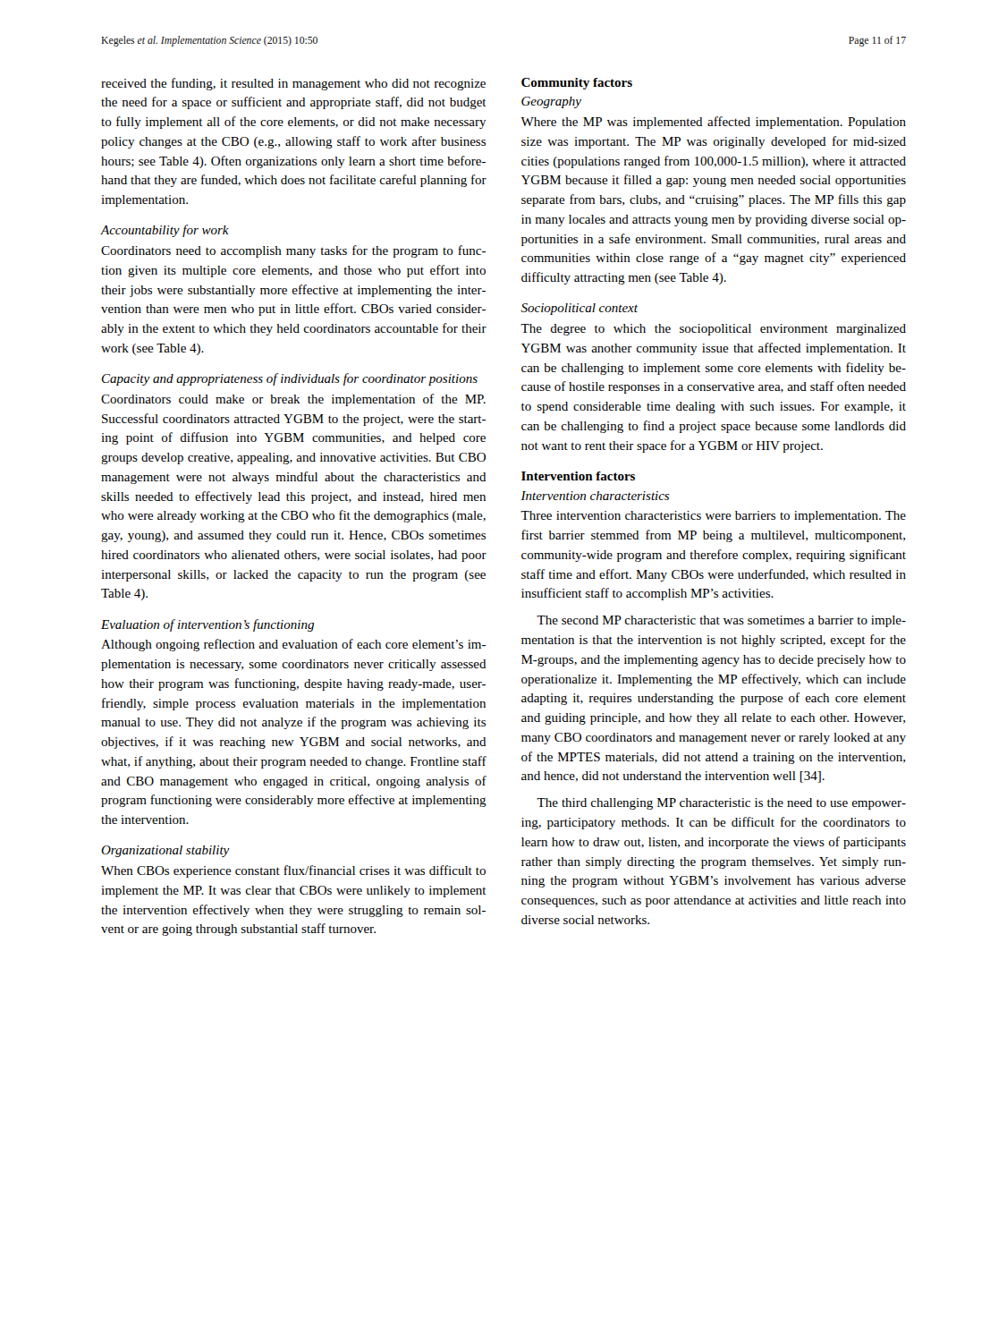Kegeles et al. Implementation Science (2015) 10:50 Page 11 of 17
received the funding, it resulted in management who did not recognize the need for a space or sufficient and appropriate staff, did not budget to fully implement all of the core elements, or did not make necessary policy changes at the CBO (e.g., allowing staff to work after business hours; see Table 4). Often organizations only learn a short time beforehand that they are funded, which does not facilitate careful planning for implementation.
Accountability for work
Coordinators need to accomplish many tasks for the program to function given its multiple core elements, and those who put effort into their jobs were substantially more effective at implementing the intervention than were men who put in little effort. CBOs varied considerably in the extent to which they held coordinators accountable for their work (see Table 4).
Capacity and appropriateness of individuals for coordinator positions
Coordinators could make or break the implementation of the MP. Successful coordinators attracted YGBM to the project, were the starting point of diffusion into YGBM communities, and helped core groups develop creative, appealing, and innovative activities. But CBO management were not always mindful about the characteristics and skills needed to effectively lead this project, and instead, hired men who were already working at the CBO who fit the demographics (male, gay, young), and assumed they could run it. Hence, CBOs sometimes hired coordinators who alienated others, were social isolates, had poor interpersonal skills, or lacked the capacity to run the program (see Table 4).
Evaluation of intervention’s functioning
Although ongoing reflection and evaluation of each core element’s implementation is necessary, some coordinators never critically assessed how their program was functioning, despite having ready-made, user-friendly, simple process evaluation materials in the implementation manual to use. They did not analyze if the program was achieving its objectives, if it was reaching new YGBM and social networks, and what, if anything, about their program needed to change. Frontline staff and CBO management who engaged in critical, ongoing analysis of program functioning were considerably more effective at implementing the intervention.
Organizational stability
When CBOs experience constant flux/financial crises it was difficult to implement the MP. It was clear that CBOs were unlikely to implement the intervention effectively when they were struggling to remain solvent or are going through substantial staff turnover.
Community factors
Geography
Where the MP was implemented affected implementation. Population size was important. The MP was originally developed for mid-sized cities (populations ranged from 100,000-1.5 million), where it attracted YGBM because it filled a gap: young men needed social opportunities separate from bars, clubs, and “cruising” places. The MP fills this gap in many locales and attracts young men by providing diverse social opportunities in a safe environment. Small communities, rural areas and communities within close range of a “gay magnet city” experienced difficulty attracting men (see Table 4).
Sociopolitical context
The degree to which the sociopolitical environment marginalized YGBM was another community issue that affected implementation. It can be challenging to implement some core elements with fidelity because of hostile responses in a conservative area, and staff often needed to spend considerable time dealing with such issues. For example, it can be challenging to find a project space because some landlords did not want to rent their space for a YGBM or HIV project.
Intervention factors
Intervention characteristics
Three intervention characteristics were barriers to implementation. The first barrier stemmed from MP being a multilevel, multicomponent, community-wide program and therefore complex, requiring significant staff time and effort. Many CBOs were underfunded, which resulted in insufficient staff to accomplish MP’s activities.
The second MP characteristic that was sometimes a barrier to implementation is that the intervention is not highly scripted, except for the M-groups, and the implementing agency has to decide precisely how to operationalize it. Implementing the MP effectively, which can include adapting it, requires understanding the purpose of each core element and guiding principle, and how they all relate to each other. However, many CBO coordinators and management never or rarely looked at any of the MPTES materials, did not attend a training on the intervention, and hence, did not understand the intervention well [34].
The third challenging MP characteristic is the need to use empowering, participatory methods. It can be difficult for the coordinators to learn how to draw out, listen, and incorporate the views of participants rather than simply directing the program themselves. Yet simply running the program without YGBM’s involvement has various adverse consequences, such as poor attendance at activities and little reach into diverse social networks.